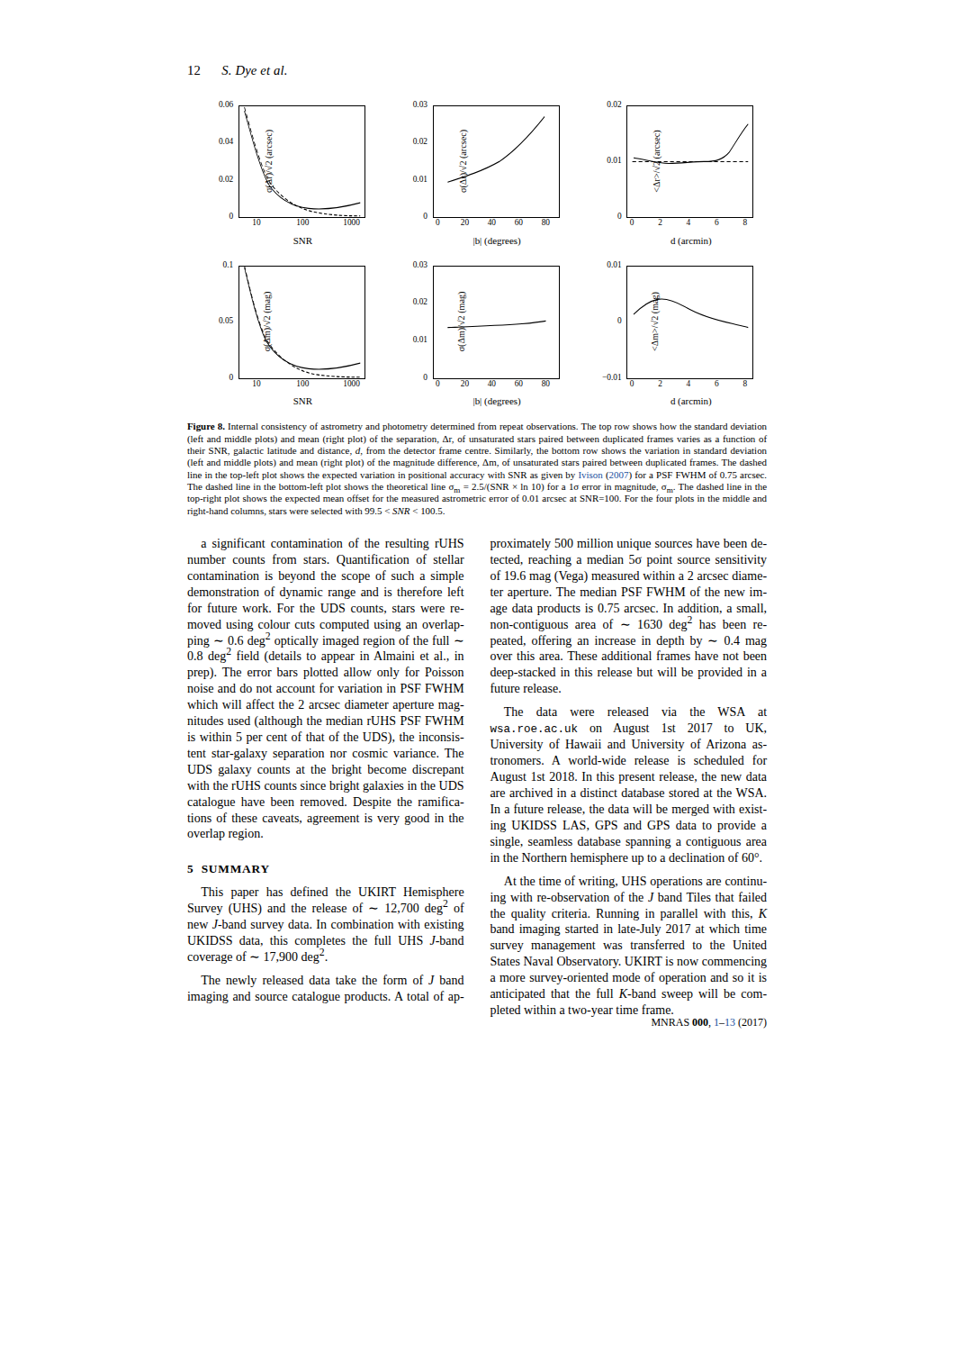12 S. Dye et al.
σ(Δr)/√2 (arcsec)
0 0.02 0.04 0.06
10 100 1000
SNR
σ(Δr)/√2 (arcsec)
0 0.01 0.02 0.03
0 20 40 60 80
|b| (degrees)
<Δr>/√2 (arcsec)
0 0.01 0.02
0 2 4 6 8
d (arcmin)
σ(Δm)/√2 (mag)
0 0.05 0.1
10 100 1000
SNR
σ(Δm)/√2 (mag)
0 0.01 0.02 0.03
0 20 40 60 80
|b| (degrees)
<Δm>/√2 (mag)
−0.01 0 0.01
0 2 4 6 8
d (arcmin)
Figure 8. Internal consistency of astrometry and photometry determined from repeat observations. The top row shows how the standard deviation (left and middle plots) and mean (right plot) of the separation, Δr, of unsaturated stars paired between duplicated frames varies as a function of their SNR, galactic latitude and distance, d, from the detector frame centre. Similarly, the bottom row shows the variation in standard deviation (left and middle plots) and mean (right plot) of the magnitude difference, Δm, of unsaturated stars paired between duplicated frames. The dashed line in the top-left plot shows the expected variation in positional accuracy with SNR as given by Ivison (2007) for a PSF FWHM of 0.75 arcsec. The dashed line in the bottom-left plot shows the theoretical line σm = 2.5/(SNR × ln 10) for a 1σ error in magnitude, σm. The dashed line in the top-right plot shows the expected mean offset for the measured astrometric error of 0.01 arcsec at SNR=100. For the four plots in the middle and right-hand columns, stars were selected with 99.5 < SNR < 100.5.
a significant contamination of the resulting rUHS number counts from stars. Quantification of stellar contamination is beyond the scope of such a simple demonstration of dynamic range and is therefore left for future work. For the UDS counts, stars were removed using colour cuts computed using an overlapping ∼ 0.6 deg2 optically imaged region of the full ∼ 0.8 deg2 field (details to appear in Almaini et al., in prep). The error bars plotted allow only for Poisson noise and do not account for variation in PSF FWHM which will affect the 2 arcsec diameter aperture magnitudes used (although the median rUHS PSF FWHM is within 5 per cent of that of the UDS), the inconsistent star-galaxy separation nor cosmic variance. The UDS galaxy counts at the bright become discrepant with the rUHS counts since bright galaxies in the UDS catalogue have been removed. Despite the ramifications of these caveats, agreement is very good in the overlap region.
5 Summary
This paper has defined the UKIRT Hemisphere Survey (UHS) and the release of ∼ 12,700 deg2 of new J-band survey data. In combination with existing UKIDSS data, this completes the full UHS J-band coverage of ∼ 17,900 deg2.
The newly released data take the form of J band imaging and source catalogue products. A total of approximately 500 million unique sources have been detected, reaching a median 5σ point source sensitivity of 19.6 mag (Vega) measured within a 2 arcsec diameter aperture. The median PSF FWHM of the new image data products is 0.75 arcsec. In addition, a small, non-contiguous area of ∼ 1630 deg2 has been repeated, offering an increase in depth by ∼ 0.4 mag over this area. These additional frames have not been deep-stacked in this release but will be provided in a future release.
The data were released via the WSA at wsa.roe.ac.uk on August 1st 2017 to UK, University of Hawaii and University of Arizona astronomers. A world-wide release is scheduled for August 1st 2018. In this present release, the new data are archived in a distinct database stored at the WSA. In a future release, the data will be merged with existing UKIDSS LAS, GPS and GPS data to provide a single, seamless database spanning a contiguous area in the Northern hemisphere up to a declination of 60°.
At the time of writing, UHS operations are continuing with re-observation of the J band Tiles that failed the quality criteria. Running in parallel with this, K band imaging started in late-July 2017 at which time survey management was transferred to the United States Naval Observatory. UKIRT is now commencing a more survey-oriented mode of operation and so it is anticipated that the full K-band sweep will be completed within a two-year time frame.
MNRAS 000, 1–13 (2017)